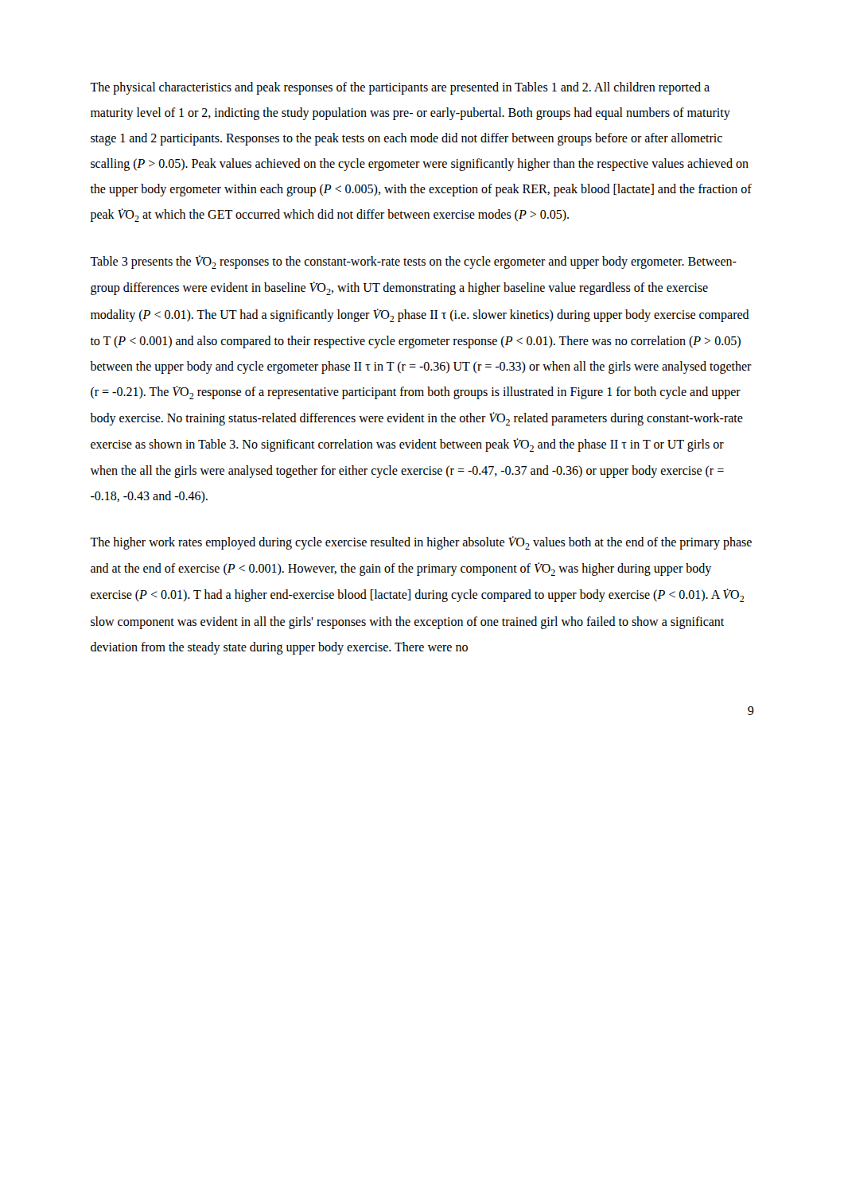The physical characteristics and peak responses of the participants are presented in Tables 1 and 2. All children reported a maturity level of 1 or 2, indicting the study population was pre- or early-pubertal. Both groups had equal numbers of maturity stage 1 and 2 participants. Responses to the peak tests on each mode did not differ between groups before or after allometric scalling (P > 0.05). Peak values achieved on the cycle ergometer were significantly higher than the respective values achieved on the upper body ergometer within each group (P < 0.005), with the exception of peak RER, peak blood [lactate] and the fraction of peak V̇O2 at which the GET occurred which did not differ between exercise modes (P > 0.05).
Table 3 presents the V̇O2 responses to the constant-work-rate tests on the cycle ergometer and upper body ergometer. Between-group differences were evident in baseline V̇O2, with UT demonstrating a higher baseline value regardless of the exercise modality (P < 0.01). The UT had a significantly longer V̇O2 phase II τ (i.e. slower kinetics) during upper body exercise compared to T (P < 0.001) and also compared to their respective cycle ergometer response (P < 0.01). There was no correlation (P > 0.05) between the upper body and cycle ergometer phase II τ in T (r = -0.36) UT (r = -0.33) or when all the girls were analysed together (r = -0.21). The V̇O2 response of a representative participant from both groups is illustrated in Figure 1 for both cycle and upper body exercise. No training status-related differences were evident in the other V̇O2 related parameters during constant-work-rate exercise as shown in Table 3. No significant correlation was evident between peak V̇O2 and the phase II τ in T or UT girls or when the all the girls were analysed together for either cycle exercise (r = -0.47, -0.37 and -0.36) or upper body exercise (r = -0.18, -0.43 and -0.46).
The higher work rates employed during cycle exercise resulted in higher absolute V̇O2 values both at the end of the primary phase and at the end of exercise (P < 0.001). However, the gain of the primary component of V̇O2 was higher during upper body exercise (P < 0.01). T had a higher end-exercise blood [lactate] during cycle compared to upper body exercise (P < 0.01). A V̇O2 slow component was evident in all the girls' responses with the exception of one trained girl who failed to show a significant deviation from the steady state during upper body exercise. There were no
9